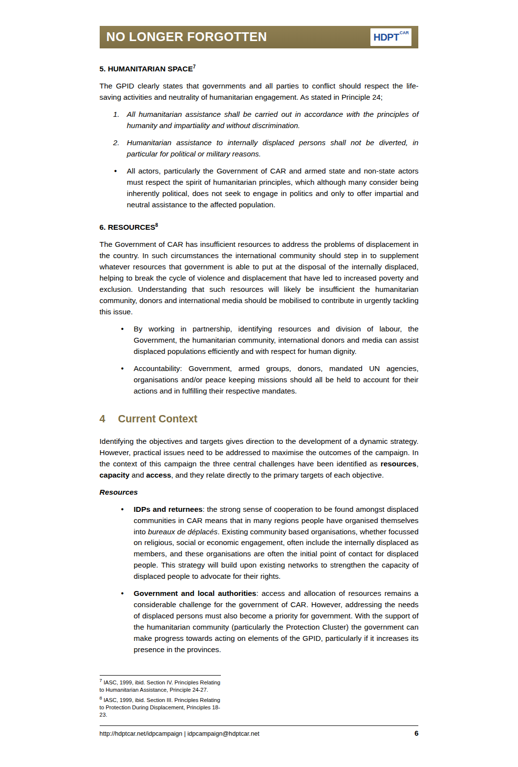NO LONGER FORGOTTEN HDPT CAR
5. HUMANITARIAN SPACE7
The GPID clearly states that governments and all parties to conflict should respect the life-saving activities and neutrality of humanitarian engagement. As stated in Principle 24;
All humanitarian assistance shall be carried out in accordance with the principles of humanity and impartiality and without discrimination.
Humanitarian assistance to internally displaced persons shall not be diverted, in particular for political or military reasons.
All actors, particularly the Government of CAR and armed state and non-state actors must respect the spirit of humanitarian principles, which although many consider being inherently political, does not seek to engage in politics and only to offer impartial and neutral assistance to the affected population.
6. RESOURCES8
The Government of CAR has insufficient resources to address the problems of displacement in the country. In such circumstances the international community should step in to supplement whatever resources that government is able to put at the disposal of the internally displaced, helping to break the cycle of violence and displacement that have led to increased poverty and exclusion. Understanding that such resources will likely be insufficient the humanitarian community, donors and international media should be mobilised to contribute in urgently tackling this issue.
By working in partnership, identifying resources and division of labour, the Government, the humanitarian community, international donors and media can assist displaced populations efficiently and with respect for human dignity.
Accountability: Government, armed groups, donors, mandated UN agencies, organisations and/or peace keeping missions should all be held to account for their actions and in fulfilling their respective mandates.
4 Current Context
Identifying the objectives and targets gives direction to the development of a dynamic strategy. However, practical issues need to be addressed to maximise the outcomes of the campaign. In the context of this campaign the three central challenges have been identified as resources, capacity and access, and they relate directly to the primary targets of each objective.
Resources
IDPs and returnees: the strong sense of cooperation to be found amongst displaced communities in CAR means that in many regions people have organised themselves into bureaux de déplacés. Existing community based organisations, whether focussed on religious, social or economic engagement, often include the internally displaced as members, and these organisations are often the initial point of contact for displaced people. This strategy will build upon existing networks to strengthen the capacity of displaced people to advocate for their rights.
Government and local authorities: access and allocation of resources remains a considerable challenge for the government of CAR. However, addressing the needs of displaced persons must also become a priority for government. With the support of the humanitarian community (particularly the Protection Cluster) the government can make progress towards acting on elements of the GPID, particularly if it increases its presence in the provinces.
7 IASC, 1999, ibid. Section IV. Principles Relating to Humanitarian Assistance, Principle 24-27.
8 IASC, 1999, ibid. Section III. Principles Relating to Protection During Displacement, Principles 18-23.
http://hdptcar.net/idpcampaign | idpcampaign@hdptcar.net 6